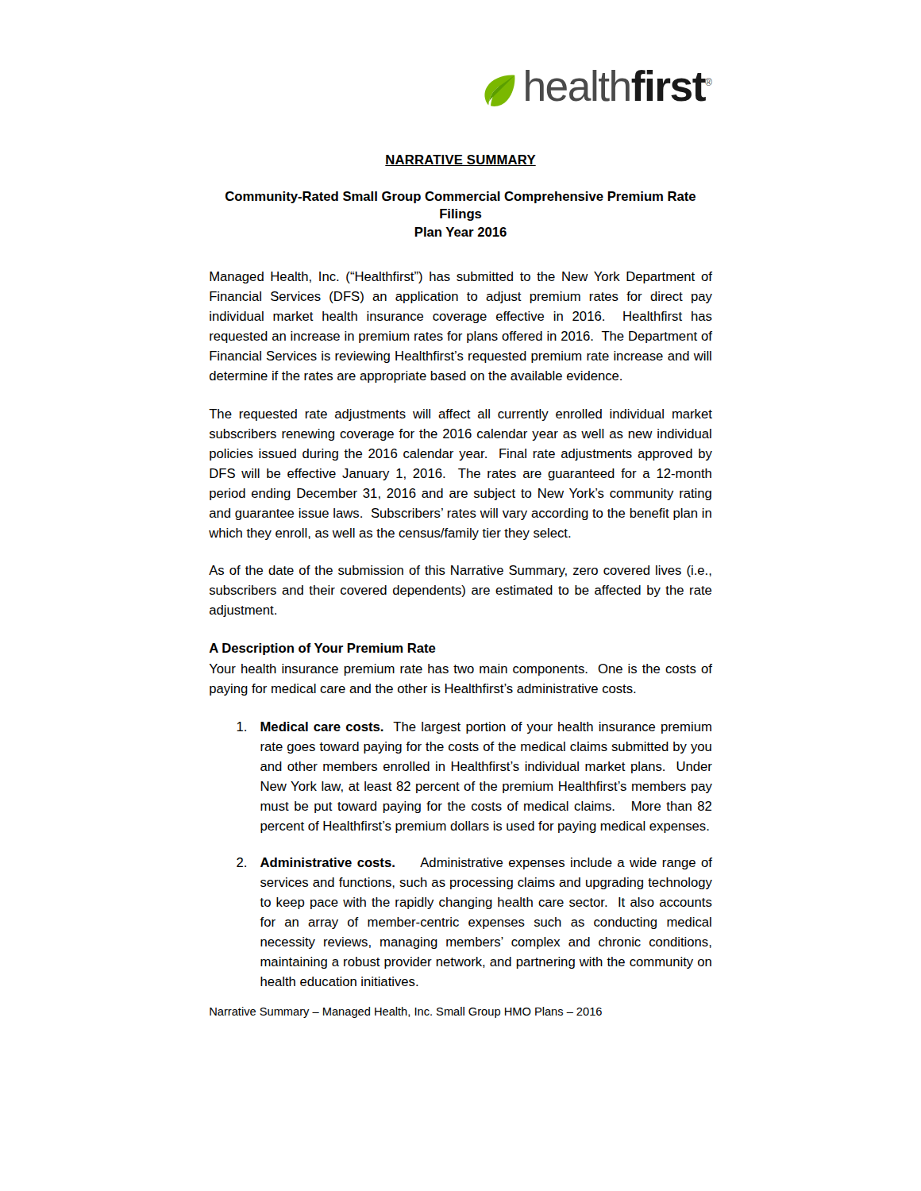health first®
NARRATIVE SUMMARY
Community-Rated Small Group Commercial Comprehensive Premium Rate Filings
Plan Year 2016
Managed Health, Inc. (“Healthfirst”) has submitted to the New York Department of Financial Services (DFS) an application to adjust premium rates for direct pay individual market health insurance coverage effective in 2016. Healthfirst has requested an increase in premium rates for plans offered in 2016. The Department of Financial Services is reviewing Healthfirst’s requested premium rate increase and will determine if the rates are appropriate based on the available evidence.
The requested rate adjustments will affect all currently enrolled individual market subscribers renewing coverage for the 2016 calendar year as well as new individual policies issued during the 2016 calendar year. Final rate adjustments approved by DFS will be effective January 1, 2016. The rates are guaranteed for a 12-month period ending December 31, 2016 and are subject to New York’s community rating and guarantee issue laws. Subscribers’ rates will vary according to the benefit plan in which they enroll, as well as the census/family tier they select.
As of the date of the submission of this Narrative Summary, zero covered lives (i.e., subscribers and their covered dependents) are estimated to be affected by the rate adjustment.
A Description of Your Premium Rate
Your health insurance premium rate has two main components. One is the costs of paying for medical care and the other is Healthfirst’s administrative costs.
Medical care costs. The largest portion of your health insurance premium rate goes toward paying for the costs of the medical claims submitted by you and other members enrolled in Healthfirst’s individual market plans. Under New York law, at least 82 percent of the premium Healthfirst’s members pay must be put toward paying for the costs of medical claims. More than 82 percent of Healthfirst’s premium dollars is used for paying medical expenses.
Administrative costs. Administrative expenses include a wide range of services and functions, such as processing claims and upgrading technology to keep pace with the rapidly changing health care sector. It also accounts for an array of member-centric expenses such as conducting medical necessity reviews, managing members’ complex and chronic conditions, maintaining a robust provider network, and partnering with the community on health education initiatives.
Narrative Summary – Managed Health, Inc. Small Group HMO Plans – 2016